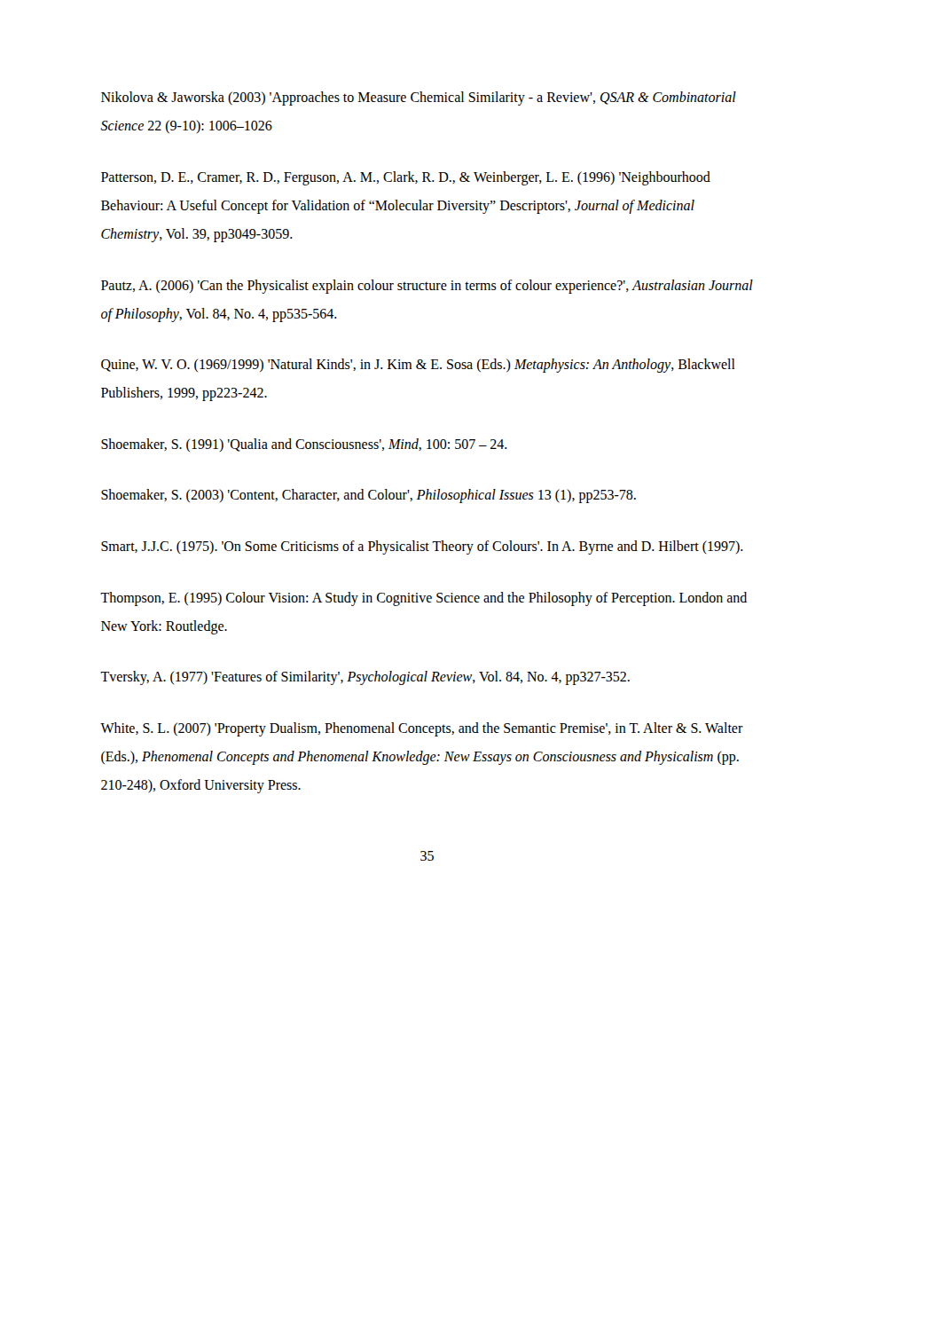Nikolova & Jaworska (2003) 'Approaches to Measure Chemical Similarity - a Review', QSAR & Combinatorial Science 22 (9-10): 1006–1026
Patterson, D. E., Cramer, R. D., Ferguson, A. M., Clark, R. D., & Weinberger, L. E. (1996) 'Neighbourhood Behaviour: A Useful Concept for Validation of “Molecular Diversity” Descriptors', Journal of Medicinal Chemistry, Vol. 39, pp3049-3059.
Pautz, A. (2006) 'Can the Physicalist explain colour structure in terms of colour experience?', Australasian Journal of Philosophy, Vol. 84, No. 4, pp535-564.
Quine, W. V. O. (1969/1999) 'Natural Kinds', in J. Kim & E. Sosa (Eds.) Metaphysics: An Anthology, Blackwell Publishers, 1999, pp223-242.
Shoemaker, S. (1991) 'Qualia and Consciousness', Mind, 100: 507 – 24.
Shoemaker, S. (2003) 'Content, Character, and Colour', Philosophical Issues 13 (1), pp253-78.
Smart, J.J.C. (1975). 'On Some Criticisms of a Physicalist Theory of Colours'. In A. Byrne and D. Hilbert (1997).
Thompson, E. (1995) Colour Vision: A Study in Cognitive Science and the Philosophy of Perception. London and New York: Routledge.
Tversky, A. (1977) 'Features of Similarity', Psychological Review, Vol. 84, No. 4, pp327-352.
White, S. L. (2007) 'Property Dualism, Phenomenal Concepts, and the Semantic Premise', in T. Alter & S. Walter (Eds.), Phenomenal Concepts and Phenomenal Knowledge: New Essays on Consciousness and Physicalism (pp. 210-248), Oxford University Press.
35